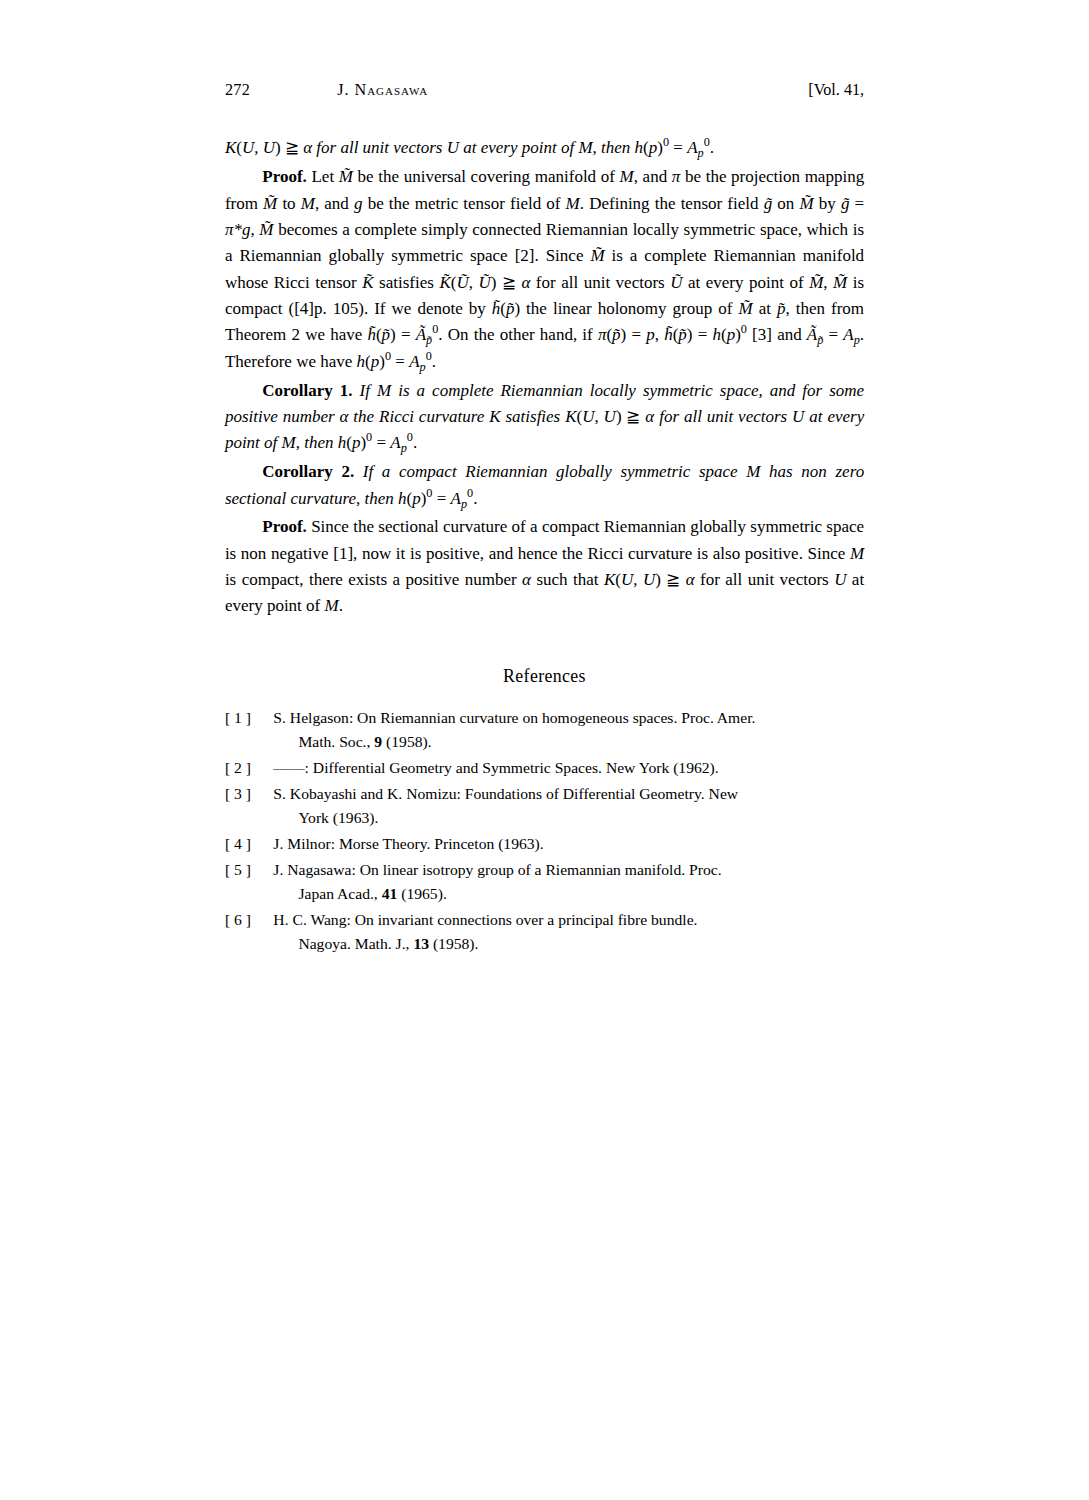272 J. Nagasawa [Vol. 41,
K(U, U) ≧ α for all unit vectors U at every point of M, then h(p)0 = Ap0.
Proof. Let M̃ be the universal covering manifold of M, and π be the projection mapping from M̃ to M, and g be the metric tensor field of M. Defining the tensor field g̃ on M̃ by g̃ = π*g, M̃ becomes a complete simply connected Riemannian locally symmetric space, which is a Riemannian globally symmetric space [2]. Since M̃ is a complete Riemannian manifold whose Ricci tensor K̃ satisfies K̃(Ũ, Ũ) ≧ α for all unit vectors Ũ at every point of M̃, M̃ is compact ([4] p. 105). If we denote by h̃(p̃) the linear holonomy group of M̃ at p̃, then from Theorem 2 we have h̃(p̃) = Ãp̃0. On the other hand, if π(p̃) = p, h̃(p̃) = h(p)0 [3] and Ãp̃ = Ap. Therefore we have h(p)0 = Ap0.
Corollary 1. If M is a complete Riemannian locally symmetric space, and for some positive number α the Ricci curvature K satisfies K(U, U) ≧ α for all unit vectors U at every point of M, then h(p)0 = Ap0.
Corollary 2. If a compact Riemannian globally symmetric space M has non zero sectional curvature, then h(p)0 = Ap0.
Proof. Since the sectional curvature of a compact Riemannian globally symmetric space is non negative [1], now it is positive, and hence the Ricci curvature is also positive. Since M is compact, there exists a positive number α such that K(U, U) ≧ α for all unit vectors U at every point of M.
References
[ 1 ] S. Helgason: On Riemannian curvature on homogeneous spaces. Proc. Amer.Math. Soc., 9 (1958).
[ 2 ]——: Differential Geometry and Symmetric Spaces. New York (1962).
[ 3 ] S. Kobayashi and K. Nomizu: Foundations of Differential Geometry. NewYork (1963).
[ 4 ] J. Milnor: Morse Theory. Princeton (1963).
[ 5 ] J. Nagasawa: On linear isotropy group of a Riemannian manifold. Proc.Japan Acad., 41 (1965).
[ 6 ] H. C. Wang: On invariant connections over a principal fibre bundle.Nagoya. Math. J., 13 (1958).